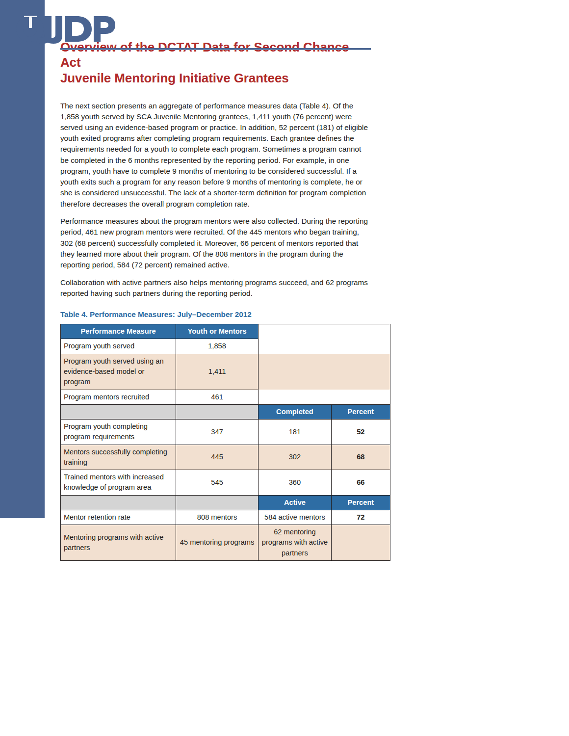9
Overview of the DCTAT Data for Second Chance Act
Juvenile Mentoring Initiative Grantees
The next section presents an aggregate of performance measures data (Table 4). Of the 1,858 youth served by SCA Juvenile Mentoring grantees, 1,411 youth (76 percent) were served using an evidence-based program or practice. In addition, 52 percent (181) of eligible youth exited programs after completing program requirements. Each grantee defines the requirements needed for a youth to complete each program. Sometimes a program cannot be completed in the 6 months represented by the reporting period. For example, in one program, youth have to complete 9 months of mentoring to be considered successful. If a youth exits such a program for any reason before 9 months of mentoring is complete, he or she is considered unsuccessful. The lack of a shorter-term definition for program completion therefore decreases the overall program completion rate.
Performance measures about the program mentors were also collected. During the reporting period, 461 new program mentors were recruited. Of the 445 mentors who began training, 302 (68 percent) successfully completed it. Moreover, 66 percent of mentors reported that they learned more about their program. Of the 808 mentors in the program during the reporting period, 584 (72 percent) remained active.
Collaboration with active partners also helps mentoring programs succeed, and 62 programs reported having such partners during the reporting period.
Table 4. Performance Measures: July–December 2012
| Performance Measure | Youth or Mentors | | |
| Program youth served | 1,858 | | |
| Program youth served using an evidence-based model or program | 1,411 | | |
| Program mentors recruited | 461 | | |
| | | Completed | Percent |
| Program youth completing program requirements | 347 | 181 | 52 |
| Mentors successfully completing training | 445 | 302 | 68 |
| Trained mentors with increased knowledge of program area | 545 | 360 | 66 |
| | | Active | Percent |
| Mentor retention rate | 808 mentors | 584 active mentors | 72 |
| Mentoring programs with active partners | 45 mentoring programs | 62 mentoring programs with active partners | |